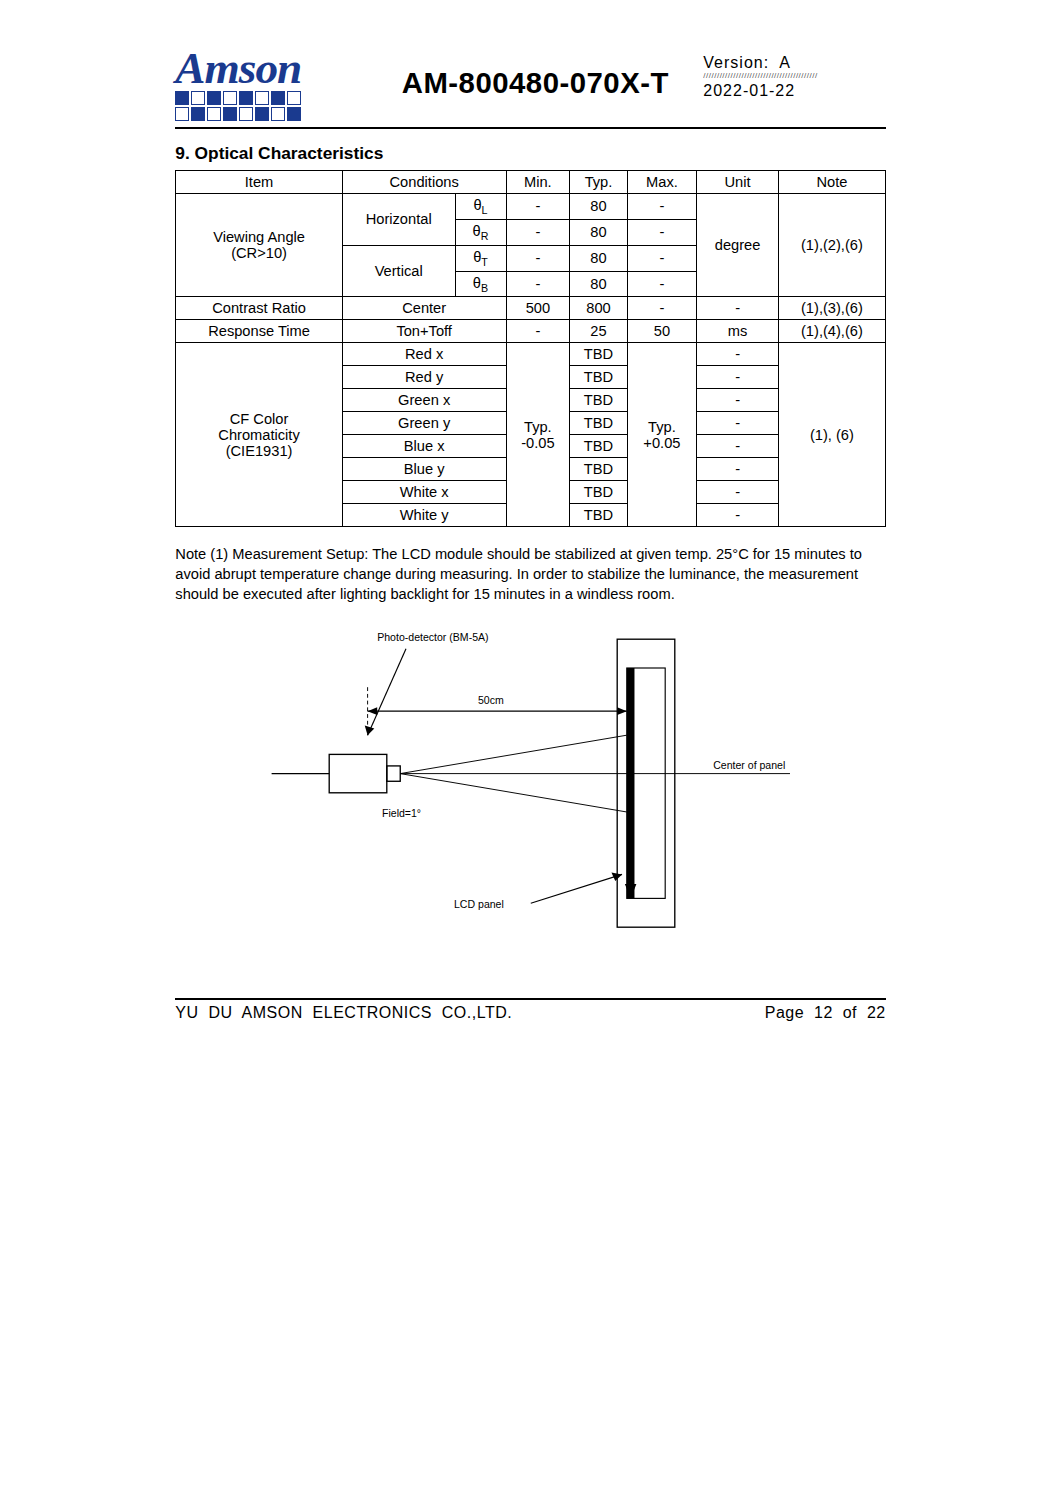Amson
AM-800480-070X-T
Version: A
//////////////////////////////////////////
2022-01-22
9. Optical Characteristics
| Item | Conditions | Min. | Typ. | Max. | Unit | Note |
| --- | --- | --- | --- | --- | --- | --- |
| Viewing Angle (CR>10) | Horizontal | θ L | - | 80 | - | degree | (1),(2),(6) |
| θ R | - | 80 | - |
| Vertical | θ T | - | 80 | - |
| θ B | - | 80 | - |
| Contrast Ratio | Center | 500 | 800 | - | - | (1),(3),(6) |
| Response Time | Ton+Toff | - | 25 | 50 | ms | (1),(4),(6) |
| CF Color Chromaticity (CIE1931) | Red x | Typ. -0.05 | TBD | Typ. +0.05 | - | (1), (6) |
| Red y | TBD | - |
| Green x | TBD | - |
| Green y | TBD | - |
| Blue x | TBD | - |
| Blue y | TBD | - |
| White x | TBD | - |
| White y | TBD | - |
Note (1) Measurement Setup: The LCD module should be stabilized at given temp. 25°C for 15 minutes to avoid abrupt temperature change during measuring. In order to stabilize the luminance, the measurement should be executed after lighting backlight for 15 minutes in a windless room.
Photo-detector (BM-5A) 50cm Field=1° Center of panel LCD panel
YU DU AMSON ELECTRONICS CO.,LTD. Page 12 of 22